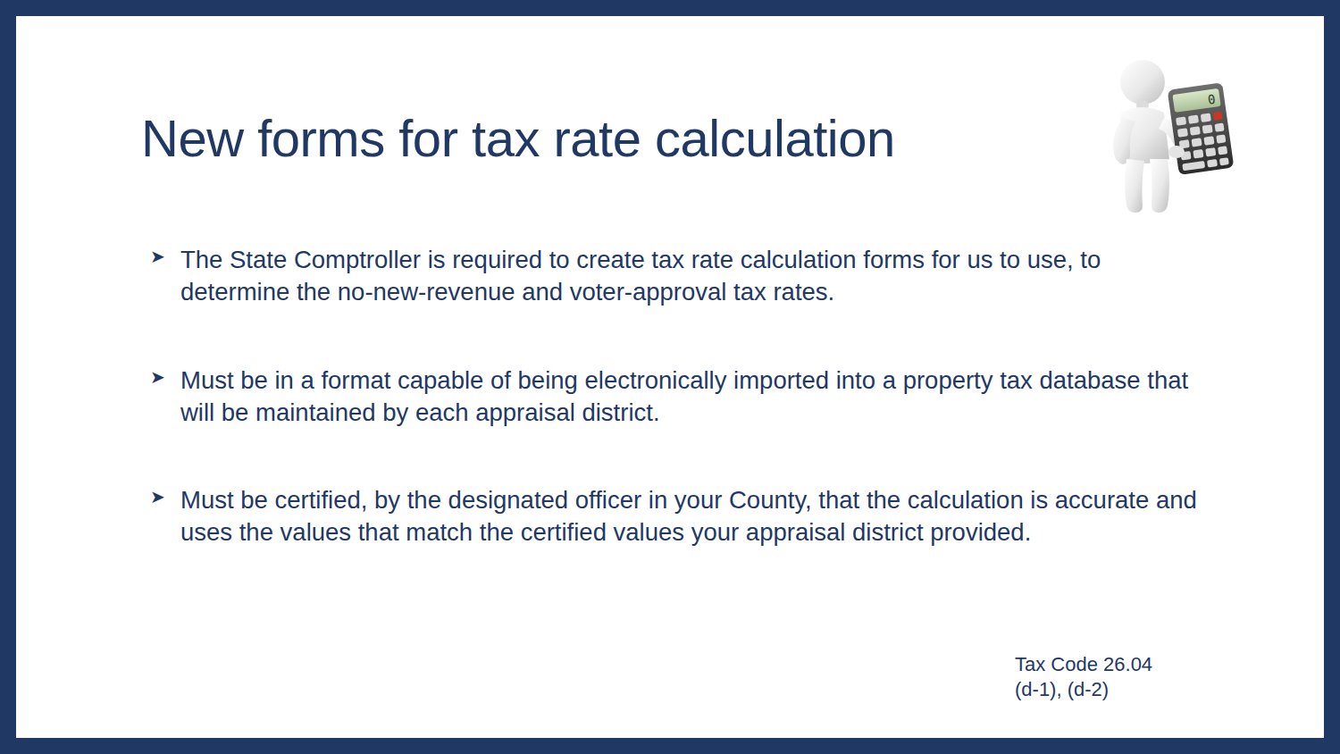New forms for tax rate calculation
0
The State Comptroller is required to create tax rate calculation forms for us to use, to determine the no-new-revenue and voter-approval tax rates.
Must be in a format capable of being electronically imported into a property tax database that will be maintained by each appraisal district.
Must be certified, by the designated officer in your County, that the calculation is accurate and uses the values that match the certified values your appraisal district provided.
Tax Code 26.04
(d-1), (d-2)